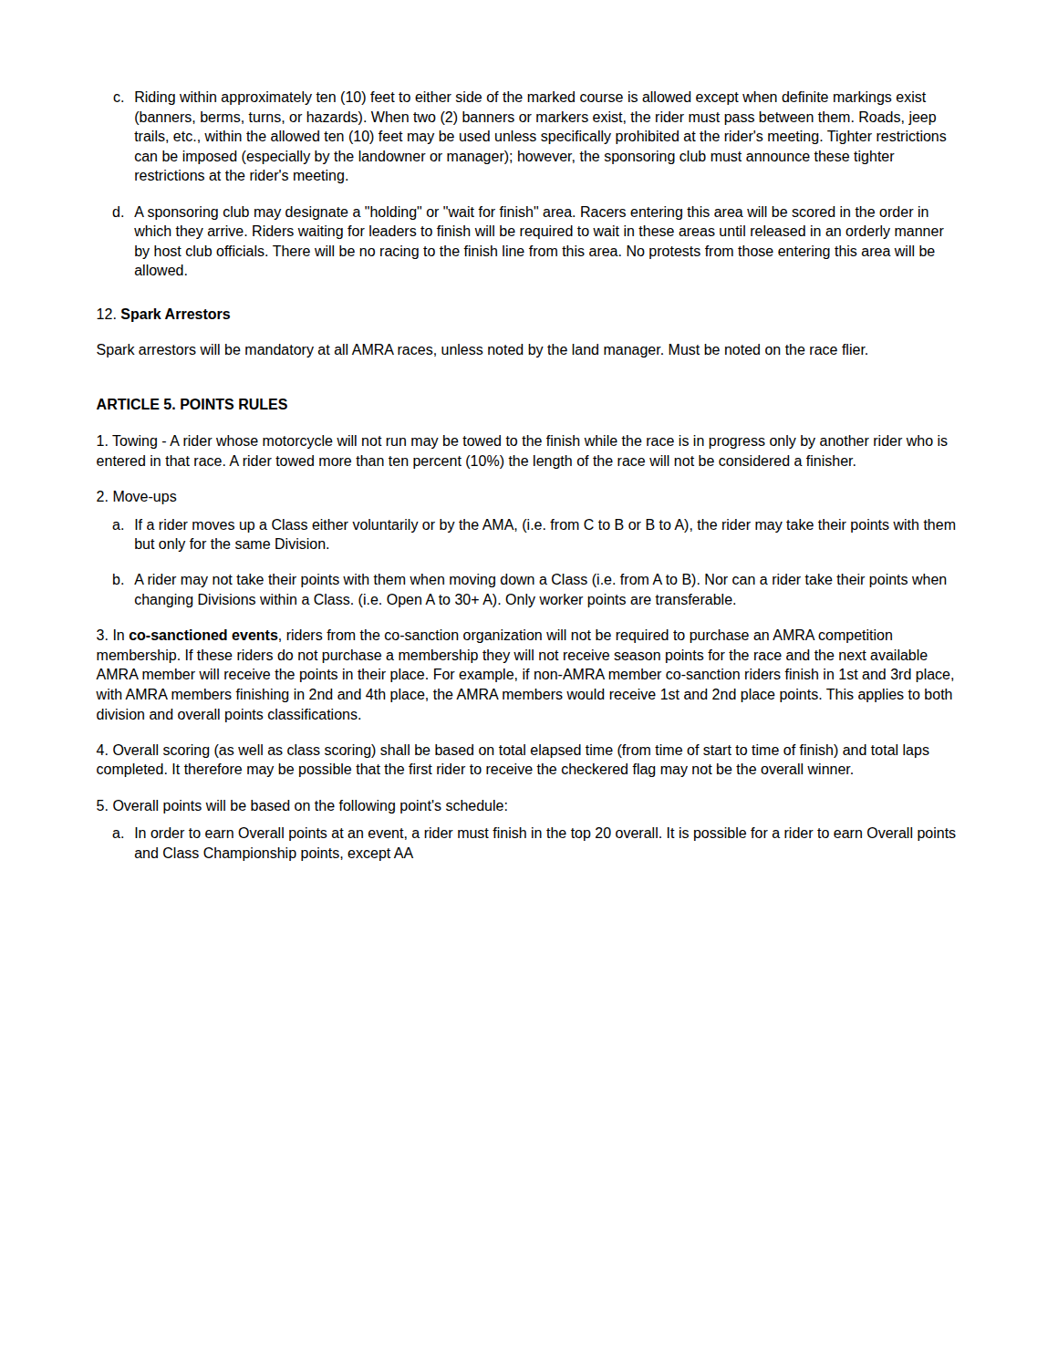Riding within approximately ten (10) feet to either side of the marked course is allowed except when definite markings exist (banners, berms, turns, or hazards). When two (2) banners or markers exist, the rider must pass between them. Roads, jeep trails, etc., within the allowed ten (10) feet may be used unless specifically prohibited at the rider's meeting. Tighter restrictions can be imposed (especially by the landowner or manager); however, the sponsoring club must announce these tighter restrictions at the rider's meeting.
A sponsoring club may designate a "holding" or "wait for finish" area. Racers entering this area will be scored in the order in which they arrive. Riders waiting for leaders to finish will be required to wait in these areas until released in an orderly manner by host club officials. There will be no racing to the finish line from this area. No protests from those entering this area will be allowed.
12. Spark Arrestors
Spark arrestors will be mandatory at all AMRA races, unless noted by the land manager. Must be noted on the race flier.
ARTICLE 5. POINTS RULES
1. Towing - A rider whose motorcycle will not run may be towed to the finish while the race is in progress only by another rider who is entered in that race. A rider towed more than ten percent (10%) the length of the race will not be considered a finisher.
2. Move-ups
If a rider moves up a Class either voluntarily or by the AMA, (i.e. from C to B or B to A), the rider may take their points with them but only for the same Division.
A rider may not take their points with them when moving down a Class (i.e. from A to B). Nor can a rider take their points when changing Divisions within a Class. (i.e. Open A to 30+ A). Only worker points are transferable.
3. In co-sanctioned events, riders from the co-sanction organization will not be required to purchase an AMRA competition membership. If these riders do not purchase a membership they will not receive season points for the race and the next available AMRA member will receive the points in their place. For example, if non-AMRA member co-sanction riders finish in 1st and 3rd place, with AMRA members finishing in 2nd and 4th place, the AMRA members would receive 1st and 2nd place points. This applies to both division and overall points classifications.
4. Overall scoring (as well as class scoring) shall be based on total elapsed time (from time of start to time of finish) and total laps completed. It therefore may be possible that the first rider to receive the checkered flag may not be the overall winner.
5. Overall points will be based on the following point's schedule:
In order to earn Overall points at an event, a rider must finish in the top 20 overall. It is possible for a rider to earn Overall points and Class Championship points, except AA